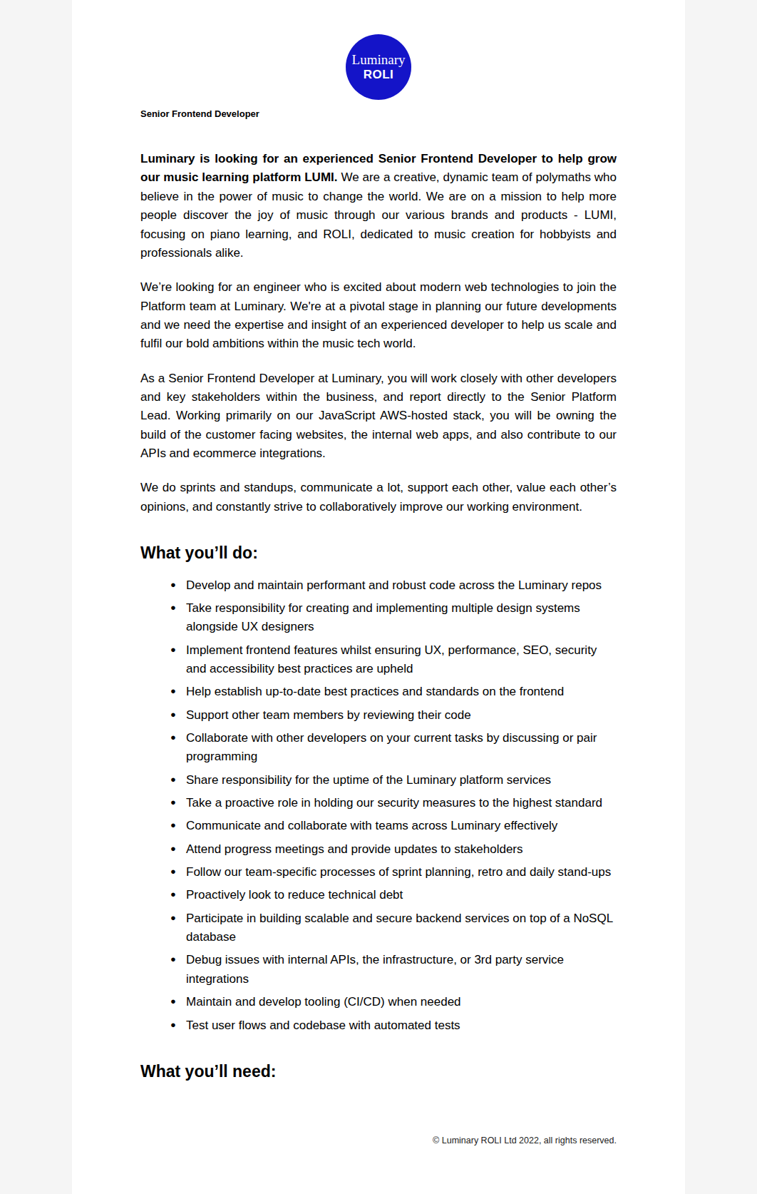Luminary ROLI
Senior Frontend Developer
Luminary is looking for an experienced Senior Frontend Developer to help grow our music learning platform LUMI. We are a creative, dynamic team of polymaths who believe in the power of music to change the world. We are on a mission to help more people discover the joy of music through our various brands and products - LUMI, focusing on piano learning, and ROLI, dedicated to music creation for hobbyists and professionals alike.
We’re looking for an engineer who is excited about modern web technologies to join the Platform team at Luminary. We're at a pivotal stage in planning our future developments and we need the expertise and insight of an experienced developer to help us scale and fulfil our bold ambitions within the music tech world.
As a Senior Frontend Developer at Luminary, you will work closely with other developers and key stakeholders within the business, and report directly to the Senior Platform Lead. Working primarily on our JavaScript AWS-hosted stack, you will be owning the build of the customer facing websites, the internal web apps, and also contribute to our APIs and ecommerce integrations.
We do sprints and standups, communicate a lot, support each other, value each other’s opinions, and constantly strive to collaboratively improve our working environment.
What you’ll do:
Develop and maintain performant and robust code across the Luminary repos
Take responsibility for creating and implementing multiple design systems alongside UX designers
Implement frontend features whilst ensuring UX, performance, SEO, security and accessibility best practices are upheld
Help establish up-to-date best practices and standards on the frontend
Support other team members by reviewing their code
Collaborate with other developers on your current tasks by discussing or pair programming
Share responsibility for the uptime of the Luminary platform services
Take a proactive role in holding our security measures to the highest standard
Communicate and collaborate with teams across Luminary effectively
Attend progress meetings and provide updates to stakeholders
Follow our team-specific processes of sprint planning, retro and daily stand-ups
Proactively look to reduce technical debt
Participate in building scalable and secure backend services on top of a NoSQL database
Debug issues with internal APIs, the infrastructure, or 3rd party service integrations
Maintain and develop tooling (CI/CD) when needed
Test user flows and codebase with automated tests
What you’ll need:
© Luminary ROLI Ltd 2022, all rights reserved.